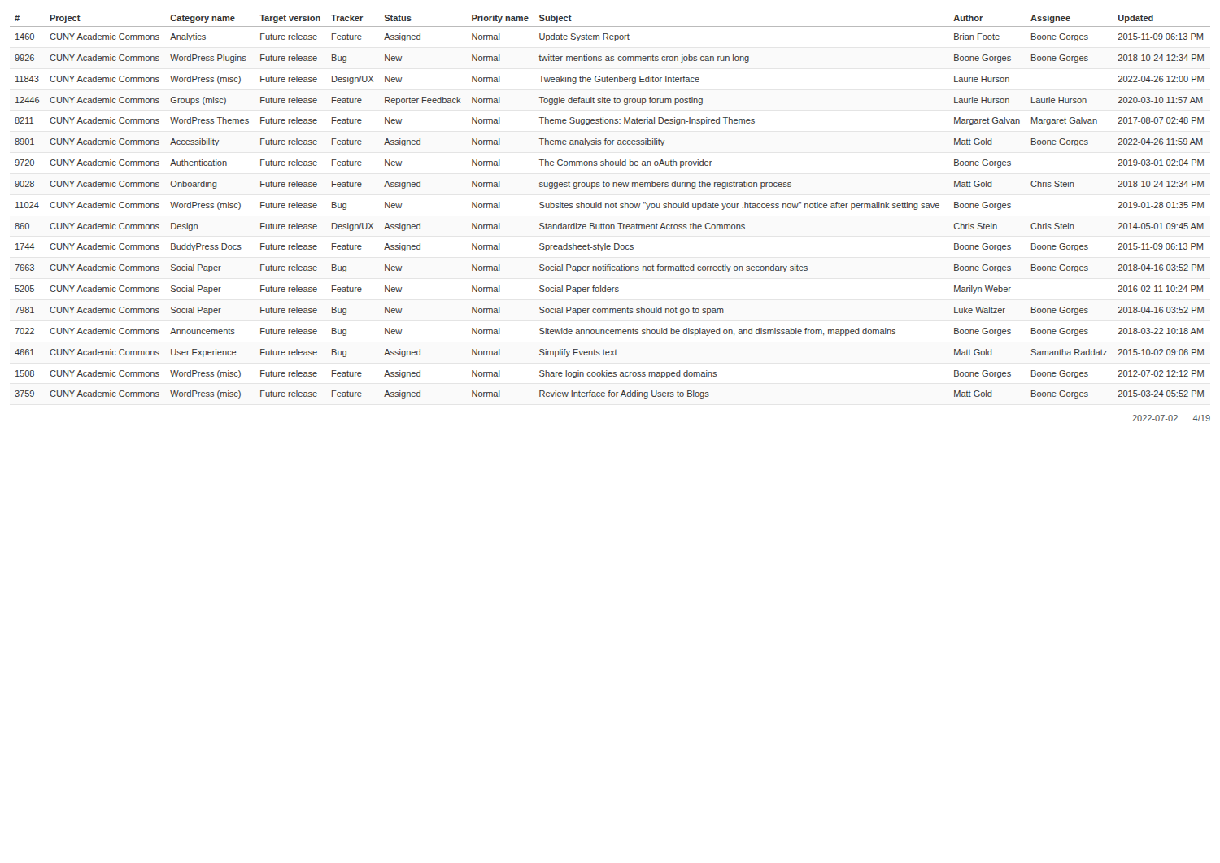| # | Project | Category name | Target version | Tracker | Status | Priority name | Subject | Author | Assignee | Updated |
| --- | --- | --- | --- | --- | --- | --- | --- | --- | --- | --- |
| 1460 | CUNY Academic Commons | Analytics | Future release | Feature | Assigned | Normal | Update System Report | Brian Foote | Boone Gorges | 2015-11-09 06:13 PM |
| 9926 | CUNY Academic Commons | WordPress Plugins | Future release | Bug | New | Normal | twitter-mentions-as-comments cron jobs can run long | Boone Gorges | Boone Gorges | 2018-10-24 12:34 PM |
| 11843 | CUNY Academic Commons | WordPress (misc) | Future release | Design/UX | New | Normal | Tweaking the Gutenberg Editor Interface | Laurie Hurson | | 2022-04-26 12:00 PM |
| 12446 | CUNY Academic Commons | Groups (misc) | Future release | Feature | Reporter Feedback | Normal | Toggle default site to group forum posting | Laurie Hurson | Laurie Hurson | 2020-03-10 11:57 AM |
| 8211 | CUNY Academic Commons | WordPress Themes | Future release | Feature | New | Normal | Theme Suggestions: Material Design-Inspired Themes | Margaret Galvan | Margaret Galvan | 2017-08-07 02:48 PM |
| 8901 | CUNY Academic Commons | Accessibility | Future release | Feature | Assigned | Normal | Theme analysis for accessibility | Matt Gold | Boone Gorges | 2022-04-26 11:59 AM |
| 9720 | CUNY Academic Commons | Authentication | Future release | Feature | New | Normal | The Commons should be an oAuth provider | Boone Gorges | | 2019-03-01 02:04 PM |
| 9028 | CUNY Academic Commons | Onboarding | Future release | Feature | Assigned | Normal | suggest groups to new members during the registration process | Matt Gold | Chris Stein | 2018-10-24 12:34 PM |
| 11024 | CUNY Academic Commons | WordPress (misc) | Future release | Bug | New | Normal | Subsites should not show "you should update your .htaccess now" notice after permalink setting save | Boone Gorges | | 2019-01-28 01:35 PM |
| 860 | CUNY Academic Commons | Design | Future release | Design/UX | Assigned | Normal | Standardize Button Treatment Across the Commons | Chris Stein | Chris Stein | 2014-05-01 09:45 AM |
| 1744 | CUNY Academic Commons | BuddyPress Docs | Future release | Feature | Assigned | Normal | Spreadsheet-style Docs | Boone Gorges | Boone Gorges | 2015-11-09 06:13 PM |
| 7663 | CUNY Academic Commons | Social Paper | Future release | Bug | New | Normal | Social Paper notifications not formatted correctly on secondary sites | Boone Gorges | Boone Gorges | 2018-04-16 03:52 PM |
| 5205 | CUNY Academic Commons | Social Paper | Future release | Feature | New | Normal | Social Paper folders | Marilyn Weber | | 2016-02-11 10:24 PM |
| 7981 | CUNY Academic Commons | Social Paper | Future release | Bug | New | Normal | Social Paper comments should not go to spam | Luke Waltzer | Boone Gorges | 2018-04-16 03:52 PM |
| 7022 | CUNY Academic Commons | Announcements | Future release | Bug | New | Normal | Sitewide announcements should be displayed on, and dismissable from, mapped domains | Boone Gorges | Boone Gorges | 2018-03-22 10:18 AM |
| 4661 | CUNY Academic Commons | User Experience | Future release | Bug | Assigned | Normal | Simplify Events text | Matt Gold | Samantha Raddatz | 2015-10-02 09:06 PM |
| 1508 | CUNY Academic Commons | WordPress (misc) | Future release | Feature | Assigned | Normal | Share login cookies across mapped domains | Boone Gorges | Boone Gorges | 2012-07-02 12:12 PM |
| 3759 | CUNY Academic Commons | WordPress (misc) | Future release | Feature | Assigned | Normal | Review Interface for Adding Users to Blogs | Matt Gold | Boone Gorges | 2015-03-24 05:52 PM |
2022-07-02 4/19